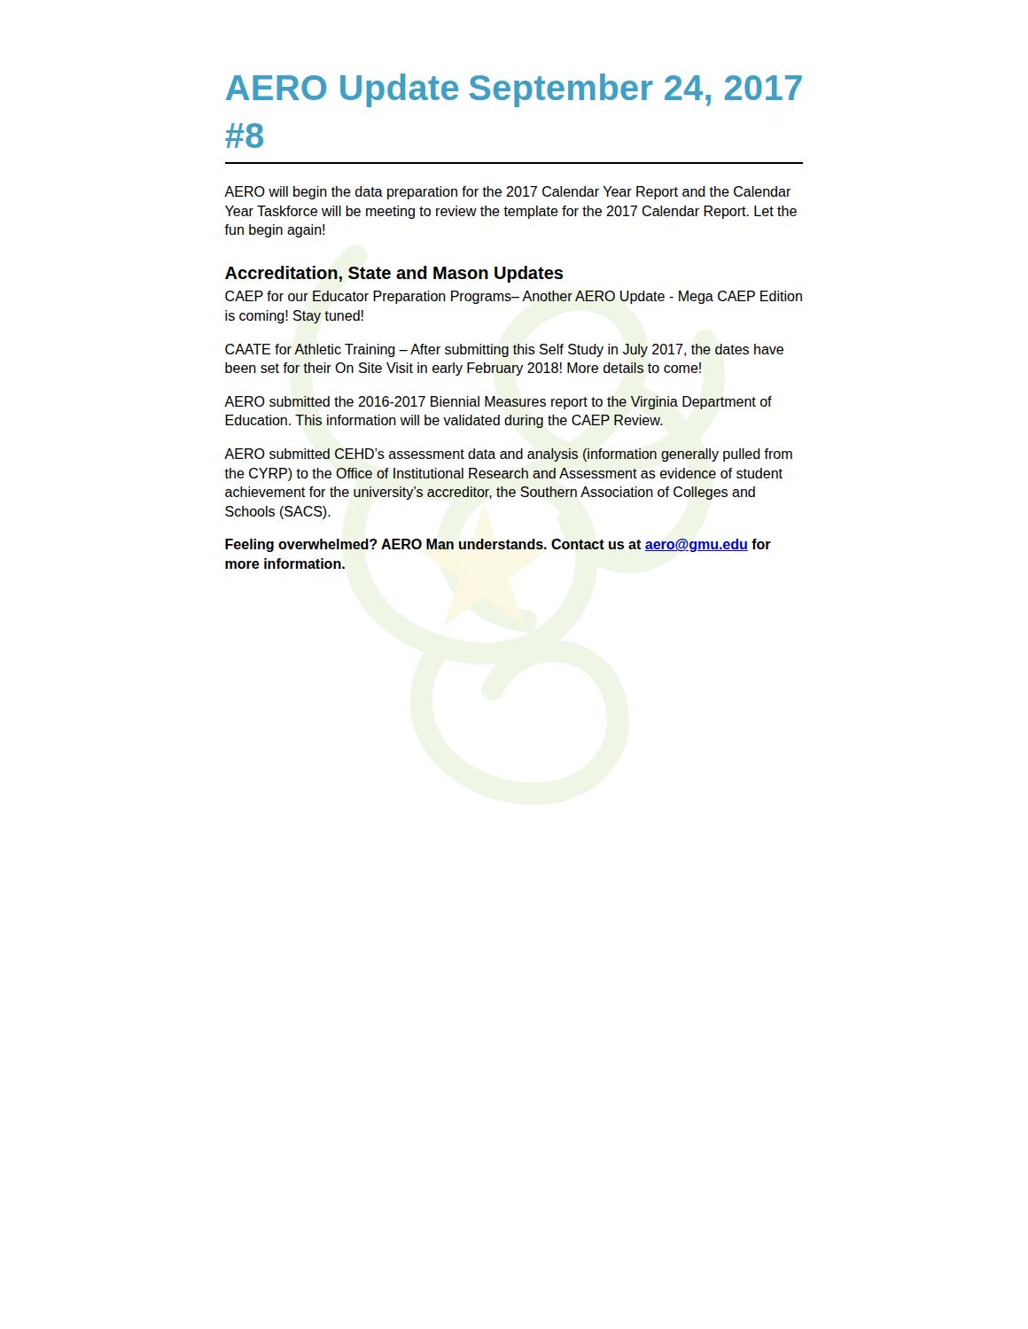AERO Update #8
September 24, 2017
AERO will begin the data preparation for the 2017 Calendar Year Report and the Calendar Year Taskforce will be meeting to review the template for the 2017 Calendar Report. Let the fun begin again!
Accreditation, State and Mason Updates
CAEP for our Educator Preparation Programs– Another AERO Update - Mega CAEP Edition is coming! Stay tuned!
CAATE for Athletic Training – After submitting this Self Study in July 2017, the dates have been set for their On Site Visit in early February 2018! More details to come!
AERO submitted the 2016-2017 Biennial Measures report to the Virginia Department of Education. This information will be validated during the CAEP Review.
AERO submitted CEHD’s assessment data and analysis (information generally pulled from the CYRP) to the Office of Institutional Research and Assessment as evidence of student achievement for the university’s accreditor, the Southern Association of Colleges and Schools (SACS).
Feeling overwhelmed? AERO Man understands. Contact us at aero@gmu.edu for more information.